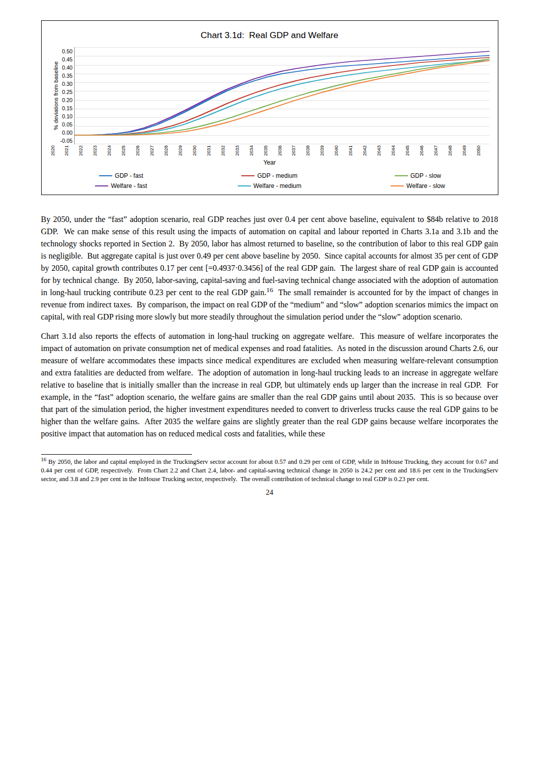Chart 3.1d: Real GDP and Welfare
% deviations from baseline
0.50 0.45 0.40 0.35 0.30 0.25 0.20 0.15 0.10 0.05 0.00 -0.05
2020202120222023202420252026202720282029203020312032203320342035203620372038203920402041204220432044204520462047204820492050
Year
GDP - fast
GDP - medium
GDP - slow
Welfare - fast
Welfare - medium
Welfare - slow
By 2050, under the “fast” adoption scenario, real GDP reaches just over 0.4 per cent above baseline, equivalent to $84b relative to 2018 GDP. We can make sense of this result using the impacts of automation on capital and labour reported in Charts 3.1a and 3.1b and the technology shocks reported in Section 2. By 2050, labor has almost returned to baseline, so the contribution of labor to this real GDP gain is negligible. But aggregate capital is just over 0.49 per cent above baseline by 2050. Since capital accounts for almost 35 per cent of GDP by 2050, capital growth contributes 0.17 per cent [=0.4937·0.3456] of the real GDP gain. The largest share of real GDP gain is accounted for by technical change. By 2050, labor-saving, capital-saving and fuel-saving technical change associated with the adoption of automation in long-haul trucking contribute 0.23 per cent to the real GDP gain.16 The small remainder is accounted for by the impact of changes in revenue from indirect taxes. By comparison, the impact on real GDP of the “medium” and “slow” adoption scenarios mimics the impact on capital, with real GDP rising more slowly but more steadily throughout the simulation period under the “slow” adoption scenario.
Chart 3.1d also reports the effects of automation in long-haul trucking on aggregate welfare. This measure of welfare incorporates the impact of automation on private consumption net of medical expenses and road fatalities. As noted in the discussion around Charts 2.6, our measure of welfare accommodates these impacts since medical expenditures are excluded when measuring welfare-relevant consumption and extra fatalities are deducted from welfare. The adoption of automation in long-haul trucking leads to an increase in aggregate welfare relative to baseline that is initially smaller than the increase in real GDP, but ultimately ends up larger than the increase in real GDP. For example, in the “fast” adoption scenario, the welfare gains are smaller than the real GDP gains until about 2035. This is so because over that part of the simulation period, the higher investment expenditures needed to convert to driverless trucks cause the real GDP gains to be higher than the welfare gains. After 2035 the welfare gains are slightly greater than the real GDP gains because welfare incorporates the positive impact that automation has on reduced medical costs and fatalities, while these
16 By 2050, the labor and capital employed in the TruckingServ sector account for about 0.57 and 0.29 per cent of GDP, while in InHouse Trucking, they account for 0.67 and 0.44 per cent of GDP, respectively. From Chart 2.2 and Chart 2.4, labor- and capital-saving technical change in 2050 is 24.2 per cent and 18.6 per cent in the TruckingServ sector, and 3.8 and 2.9 per cent in the InHouse Trucking sector, respectively. The overall contribution of technical change to real GDP is 0.23 per cent.
24